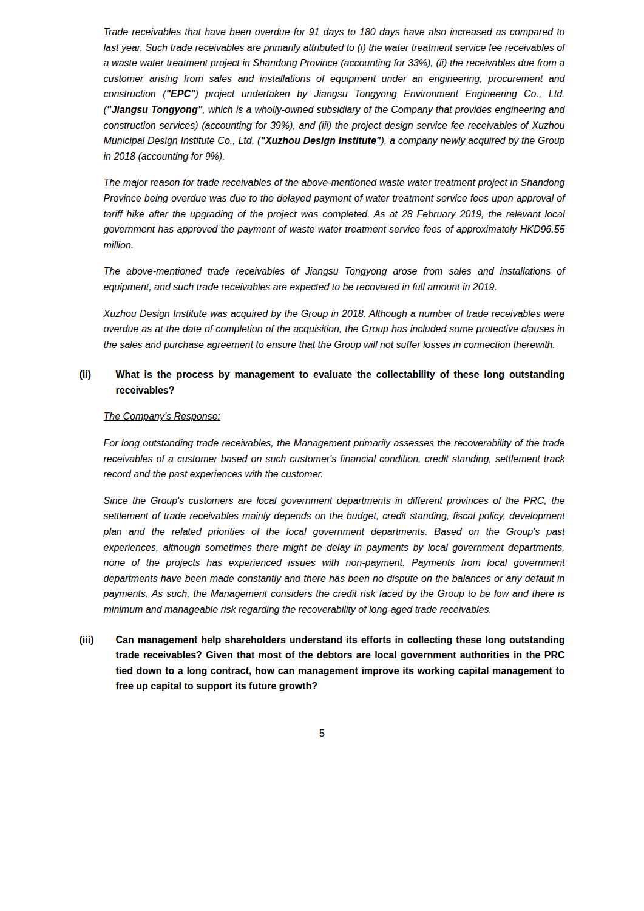Trade receivables that have been overdue for 91 days to 180 days have also increased as compared to last year. Such trade receivables are primarily attributed to (i) the water treatment service fee receivables of a waste water treatment project in Shandong Province (accounting for 33%), (ii) the receivables due from a customer arising from sales and installations of equipment under an engineering, procurement and construction ("EPC") project undertaken by Jiangsu Tongyong Environment Engineering Co., Ltd. ("Jiangsu Tongyong", which is a wholly-owned subsidiary of the Company that provides engineering and construction services) (accounting for 39%), and (iii) the project design service fee receivables of Xuzhou Municipal Design Institute Co., Ltd. ("Xuzhou Design Institute"), a company newly acquired by the Group in 2018 (accounting for 9%).
The major reason for trade receivables of the above-mentioned waste water treatment project in Shandong Province being overdue was due to the delayed payment of water treatment service fees upon approval of tariff hike after the upgrading of the project was completed. As at 28 February 2019, the relevant local government has approved the payment of waste water treatment service fees of approximately HKD96.55 million.
The above-mentioned trade receivables of Jiangsu Tongyong arose from sales and installations of equipment, and such trade receivables are expected to be recovered in full amount in 2019.
Xuzhou Design Institute was acquired by the Group in 2018. Although a number of trade receivables were overdue as at the date of completion of the acquisition, the Group has included some protective clauses in the sales and purchase agreement to ensure that the Group will not suffer losses in connection therewith.
(ii)
What is the process by management to evaluate the collectability of these long outstanding receivables?
The Company's Response:
For long outstanding trade receivables, the Management primarily assesses the recoverability of the trade receivables of a customer based on such customer's financial condition, credit standing, settlement track record and the past experiences with the customer.
Since the Group's customers are local government departments in different provinces of the PRC, the settlement of trade receivables mainly depends on the budget, credit standing, fiscal policy, development plan and the related priorities of the local government departments. Based on the Group's past experiences, although sometimes there might be delay in payments by local government departments, none of the projects has experienced issues with non-payment. Payments from local government departments have been made constantly and there has been no dispute on the balances or any default in payments. As such, the Management considers the credit risk faced by the Group to be low and there is minimum and manageable risk regarding the recoverability of long-aged trade receivables.
(iii)
Can management help shareholders understand its efforts in collecting these long outstanding trade receivables? Given that most of the debtors are local government authorities in the PRC tied down to a long contract, how can management improve its working capital management to free up capital to support its future growth?
5